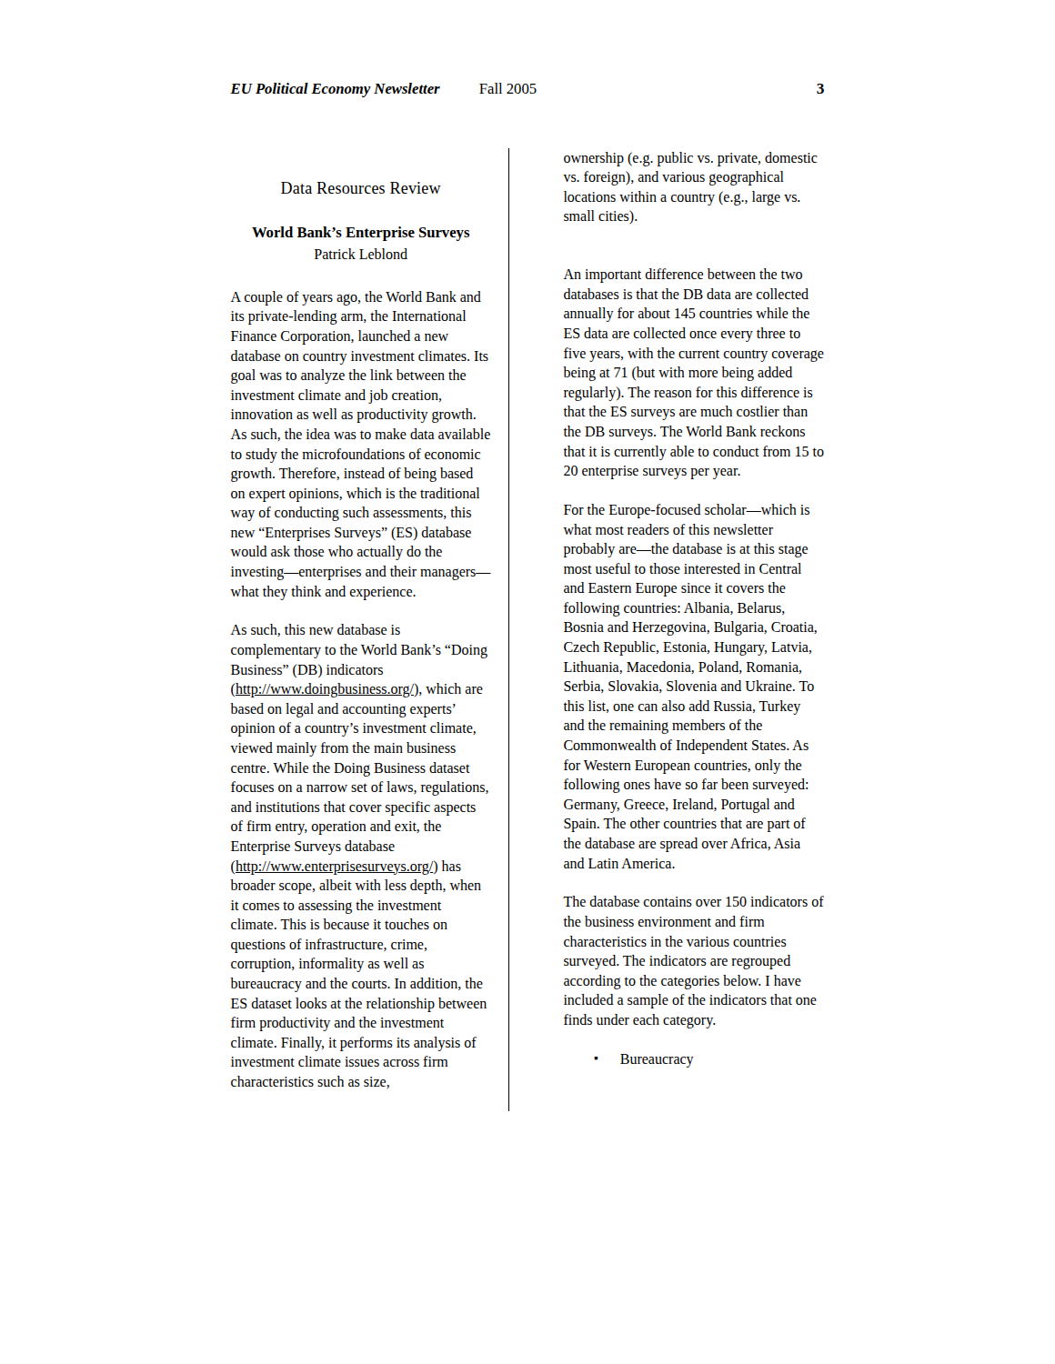EU Political Economy Newsletter Fall 2005 3
Data Resources Review
World Bank’s Enterprise Surveys
Patrick Leblond
A couple of years ago, the World Bank and its private-lending arm, the International Finance Corporation, launched a new database on country investment climates. Its goal was to analyze the link between the investment climate and job creation, innovation as well as productivity growth. As such, the idea was to make data available to study the microfoundations of economic growth. Therefore, instead of being based on expert opinions, which is the traditional way of conducting such assessments, this new “Enterprises Surveys” (ES) database would ask those who actually do the investing—enterprises and their managers—what they think and experience.
As such, this new database is complementary to the World Bank’s “Doing Business” (DB) indicators (http://www.doingbusiness.org/), which are based on legal and accounting experts’ opinion of a country’s investment climate, viewed mainly from the main business centre. While the Doing Business dataset focuses on a narrow set of laws, regulations, and institutions that cover specific aspects of firm entry, operation and exit, the Enterprise Surveys database (http://www.enterprisesurveys.org/) has broader scope, albeit with less depth, when it comes to assessing the investment climate. This is because it touches on questions of infrastructure, crime, corruption, informality as well as bureaucracy and the courts. In addition, the ES dataset looks at the relationship between firm productivity and the investment climate. Finally, it performs its analysis of investment climate issues across firm characteristics such as size,
ownership (e.g. public vs. private, domestic vs. foreign), and various geographical locations within a country (e.g., large vs. small cities).
An important difference between the two databases is that the DB data are collected annually for about 145 countries while the ES data are collected once every three to five years, with the current country coverage being at 71 (but with more being added regularly). The reason for this difference is that the ES surveys are much costlier than the DB surveys. The World Bank reckons that it is currently able to conduct from 15 to 20 enterprise surveys per year.
For the Europe-focused scholar—which is what most readers of this newsletter probably are—the database is at this stage most useful to those interested in Central and Eastern Europe since it covers the following countries: Albania, Belarus, Bosnia and Herzegovina, Bulgaria, Croatia, Czech Republic, Estonia, Hungary, Latvia, Lithuania, Macedonia, Poland, Romania, Serbia, Slovakia, Slovenia and Ukraine. To this list, one can also add Russia, Turkey and the remaining members of the Commonwealth of Independent States. As for Western European countries, only the following ones have so far been surveyed: Germany, Greece, Ireland, Portugal and Spain. The other countries that are part of the database are spread over Africa, Asia and Latin America.
The database contains over 150 indicators of the business environment and firm characteristics in the various countries surveyed. The indicators are regrouped according to the categories below. I have included a sample of the indicators that one finds under each category.
Bureaucracy